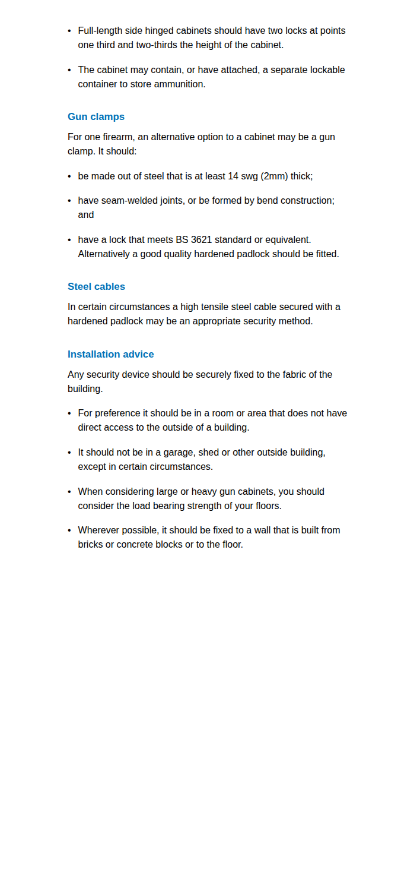Full-length side hinged cabinets should have two locks at points one third and two-thirds the height of the cabinet.
The cabinet may contain, or have attached, a separate lockable container to store ammunition.
Gun clamps
For one firearm, an alternative option to a cabinet may be a gun clamp. It should:
be made out of steel that is at least 14 swg (2mm) thick;
have seam-welded joints, or be formed by bend construction; and
have a lock that meets BS 3621 standard or equivalent. Alternatively a good quality hardened padlock should be fitted.
Steel cables
In certain circumstances a high tensile steel cable secured with a hardened padlock may be an appropriate security method.
Installation advice
Any security device should be securely fixed to the fabric of the building.
For preference it should be in a room or area that does not have direct access to the outside of a building.
It should not be in a garage, shed or other outside building, except in certain circumstances.
When considering large or heavy gun cabinets, you should consider the load bearing strength of your floors.
Wherever possible, it should be fixed to a wall that is built from bricks or concrete blocks or to the floor.